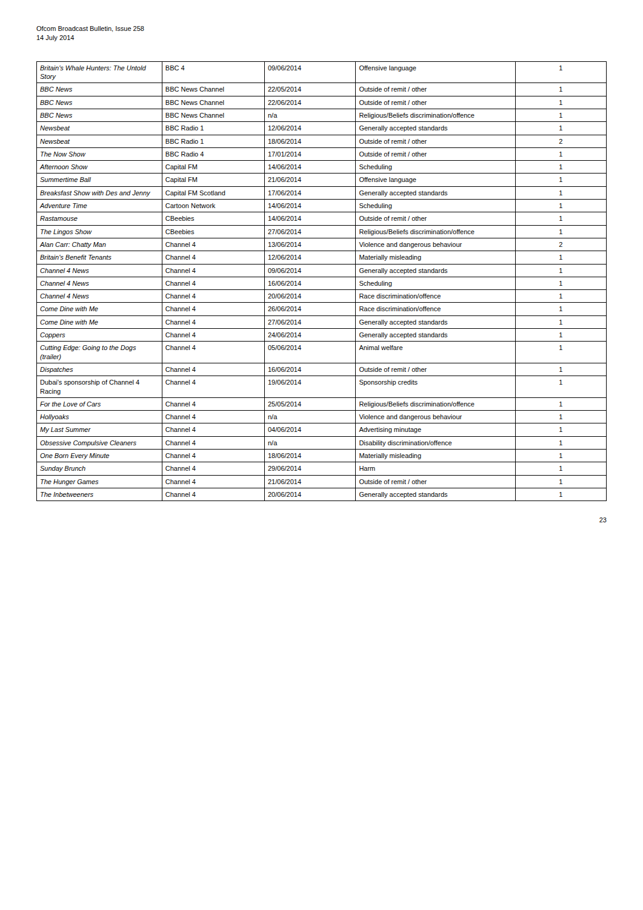Ofcom Broadcast Bulletin, Issue 258
14 July 2014
| Britain's Whale Hunters: The Untold Story | BBC 4 | 09/06/2014 | Offensive language | 1 |
| BBC News | BBC News Channel | 22/05/2014 | Outside of remit / other | 1 |
| BBC News | BBC News Channel | 22/06/2014 | Outside of remit / other | 1 |
| BBC News | BBC News Channel | n/a | Religious/Beliefs discrimination/offence | 1 |
| Newsbeat | BBC Radio 1 | 12/06/2014 | Generally accepted standards | 1 |
| Newsbeat | BBC Radio 1 | 18/06/2014 | Outside of remit / other | 2 |
| The Now Show | BBC Radio 4 | 17/01/2014 | Outside of remit / other | 1 |
| Afternoon Show | Capital FM | 14/06/2014 | Scheduling | 1 |
| Summertime Ball | Capital FM | 21/06/2014 | Offensive language | 1 |
| Breaksfast Show with Des and Jenny | Capital FM Scotland | 17/06/2014 | Generally accepted standards | 1 |
| Adventure Time | Cartoon Network | 14/06/2014 | Scheduling | 1 |
| Rastamouse | CBeebies | 14/06/2014 | Outside of remit / other | 1 |
| The Lingos Show | CBeebies | 27/06/2014 | Religious/Beliefs discrimination/offence | 1 |
| Alan Carr: Chatty Man | Channel 4 | 13/06/2014 | Violence and dangerous behaviour | 2 |
| Britain's Benefit Tenants | Channel 4 | 12/06/2014 | Materially misleading | 1 |
| Channel 4 News | Channel 4 | 09/06/2014 | Generally accepted standards | 1 |
| Channel 4 News | Channel 4 | 16/06/2014 | Scheduling | 1 |
| Channel 4 News | Channel 4 | 20/06/2014 | Race discrimination/offence | 1 |
| Come Dine with Me | Channel 4 | 26/06/2014 | Race discrimination/offence | 1 |
| Come Dine with Me | Channel 4 | 27/06/2014 | Generally accepted standards | 1 |
| Coppers | Channel 4 | 24/06/2014 | Generally accepted standards | 1 |
| Cutting Edge: Going to the Dogs (trailer) | Channel 4 | 05/06/2014 | Animal welfare | 1 |
| Dispatches | Channel 4 | 16/06/2014 | Outside of remit / other | 1 |
| Dubai's sponsorship of Channel 4 Racing | Channel 4 | 19/06/2014 | Sponsorship credits | 1 |
| For the Love of Cars | Channel 4 | 25/05/2014 | Religious/Beliefs discrimination/offence | 1 |
| Hollyoaks | Channel 4 | n/a | Violence and dangerous behaviour | 1 |
| My Last Summer | Channel 4 | 04/06/2014 | Advertising minutage | 1 |
| Obsessive Compulsive Cleaners | Channel 4 | n/a | Disability discrimination/offence | 1 |
| One Born Every Minute | Channel 4 | 18/06/2014 | Materially misleading | 1 |
| Sunday Brunch | Channel 4 | 29/06/2014 | Harm | 1 |
| The Hunger Games | Channel 4 | 21/06/2014 | Outside of remit / other | 1 |
| The Inbetweeners | Channel 4 | 20/06/2014 | Generally accepted standards | 1 |
23